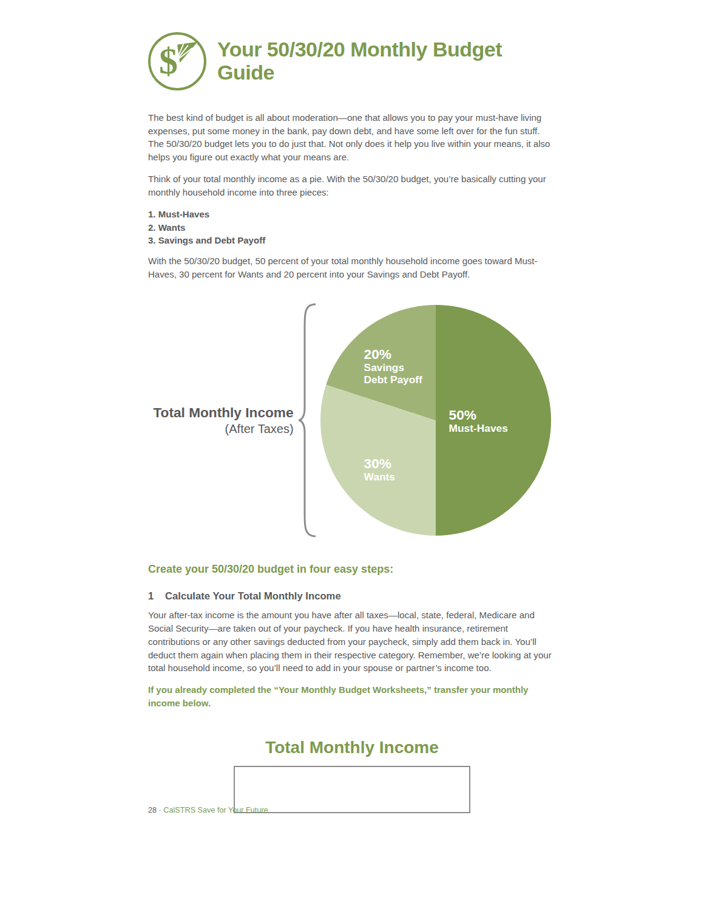$
Your 50/30/20 Monthly Budget Guide
The best kind of budget is all about moderation—one that allows you to pay your must-have living expenses, put some money in the bank, pay down debt, and have some left over for the fun stuff. The 50/30/20 budget lets you to do just that. Not only does it help you live within your means, it also helps you figure out exactly what your means are.
Think of your total monthly income as a pie. With the 50/30/20 budget, you’re basically cutting your monthly household income into three pieces:
1. Must-Haves
2. Wants
3. Savings and Debt Payoff
With the 50/30/20 budget, 50 percent of your total monthly household income goes toward Must-Haves, 30 percent for Wants and 20 percent into your Savings and Debt Payoff.
Total Monthly Income
(After Taxes)
50% Must-Haves
30% Wants
20% Savings
Debt Payoff
Create your 50/30/20 budget in four easy steps:
1
Calculate Your Total Monthly Income
Your after-tax income is the amount you have after all taxes—local, state, federal, Medicare and Social Security—are taken out of your paycheck. If you have health insurance, retirement contributions or any other savings deducted from your paycheck, simply add them back in. You’ll deduct them again when placing them in their respective category. Remember, we’re looking at your total household income, so you’ll need to add in your spouse or partner’s income too.
If you already completed the “Your Monthly Budget Worksheets,” transfer your monthly income below.
Total Monthly Income
28 · CalSTRS Save for Your Future